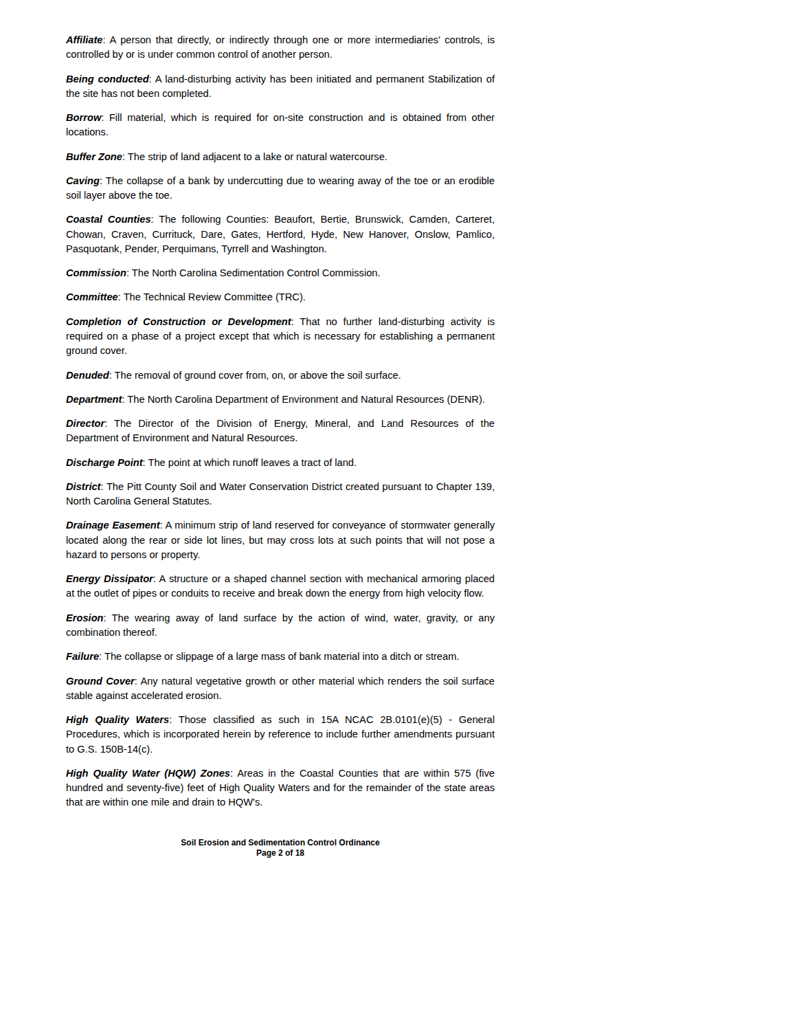Affiliate
: A person that directly, or indirectly through one or more intermediaries’ controls, is controlled by or is under common control of another person.
Being conducted
: A land-disturbing activity has been initiated and permanent Stabilization of the site has not been completed.
Borrow
: Fill material, which is required for on-site construction and is obtained from other locations.
Buffer Zone
: The strip of land adjacent to a lake or natural watercourse.
Caving
: The collapse of a bank by undercutting due to wearing away of the toe or an erodible soil layer above the toe.
Coastal Counties
: The following Counties: Beaufort, Bertie, Brunswick, Camden, Carteret, Chowan, Craven, Currituck, Dare, Gates, Hertford, Hyde, New Hanover, Onslow, Pamlico, Pasquotank, Pender, Perquimans, Tyrrell and Washington.
Commission
: The North Carolina Sedimentation Control Commission.
Committee
: The Technical Review Committee (TRC).
Completion of Construction or Development
: That no further land-disturbing activity is required on a phase of a project except that which is necessary for establishing a permanent ground cover.
Denuded
: The removal of ground cover from, on, or above the soil surface.
Department
: The North Carolina Department of Environment and Natural Resources (DENR).
Director
: The Director of the Division of Energy, Mineral, and Land Resources of the Department of Environment and Natural Resources.
Discharge Point
: The point at which runoff leaves a tract of land.
District
: The Pitt County Soil and Water Conservation District created pursuant to Chapter 139, North Carolina General Statutes.
Drainage Easement
: A minimum strip of land reserved for conveyance of stormwater generally located along the rear or side lot lines, but may cross lots at such points that will not pose a hazard to persons or property.
Energy Dissipator
: A structure or a shaped channel section with mechanical armoring placed at the outlet of pipes or conduits to receive and break down the energy from high velocity flow.
Erosion
: The wearing away of land surface by the action of wind, water, gravity, or any combination thereof.
Failure
: The collapse or slippage of a large mass of bank material into a ditch or stream.
Ground Cover
: Any natural vegetative growth or other material which renders the soil surface stable against accelerated erosion.
High Quality Waters
: Those classified as such in 15A NCAC 2B.0101(e)(5) - General Procedures, which is incorporated herein by reference to include further amendments pursuant to G.S. 150B-14(c).
High Quality Water (HQW) Zones
: Areas in the Coastal Counties that are within 575 (five hundred and seventy-five) feet of High Quality Waters and for the remainder of the state areas that are within one mile and drain to HQW's.
Soil Erosion and Sedimentation Control Ordinance
Page 2 of 18